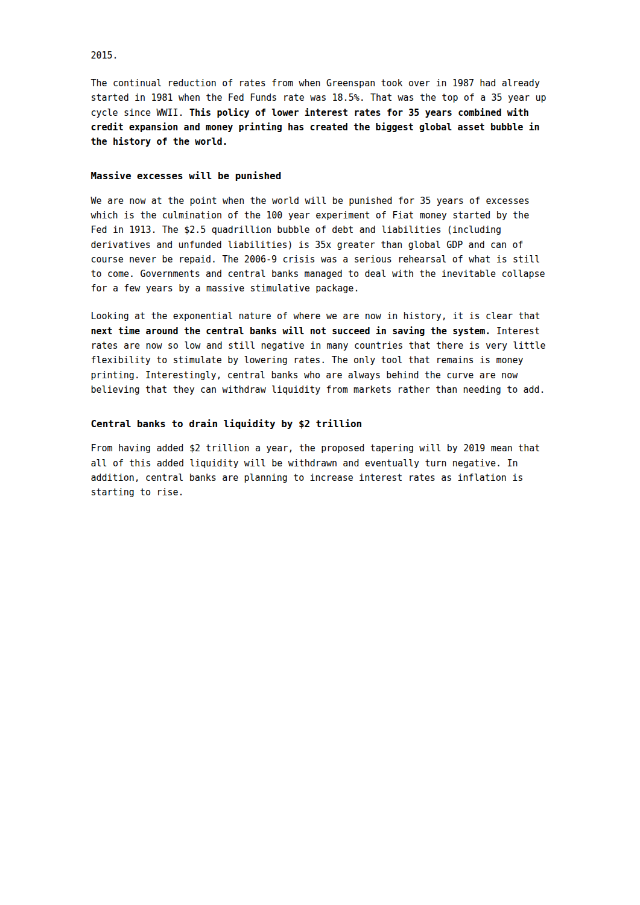2015.
The continual reduction of rates from when Greenspan took over in 1987 had already started in 1981 when the Fed Funds rate was 18.5%. That was the top of a 35 year up cycle since WWII. This policy of lower interest rates for 35 years combined with credit expansion and money printing has created the biggest global asset bubble in the history of the world.
Massive excesses will be punished
We are now at the point when the world will be punished for 35 years of excesses which is the culmination of the 100 year experiment of Fiat money started by the Fed in 1913. The $2.5 quadrillion bubble of debt and liabilities (including derivatives and unfunded liabilities) is 35x greater than global GDP and can of course never be repaid. The 2006-9 crisis was a serious rehearsal of what is still to come. Governments and central banks managed to deal with the inevitable collapse for a few years by a massive stimulative package.
Looking at the exponential nature of where we are now in history, it is clear that next time around the central banks will not succeed in saving the system. Interest rates are now so low and still negative in many countries that there is very little flexibility to stimulate by lowering rates. The only tool that remains is money printing. Interestingly, central banks who are always behind the curve are now believing that they can withdraw liquidity from markets rather than needing to add.
Central banks to drain liquidity by $2 trillion
From having added $2 trillion a year, the proposed tapering will by 2019 mean that all of this added liquidity will be withdrawn and eventually turn negative. In addition, central banks are planning to increase interest rates as inflation is starting to rise.